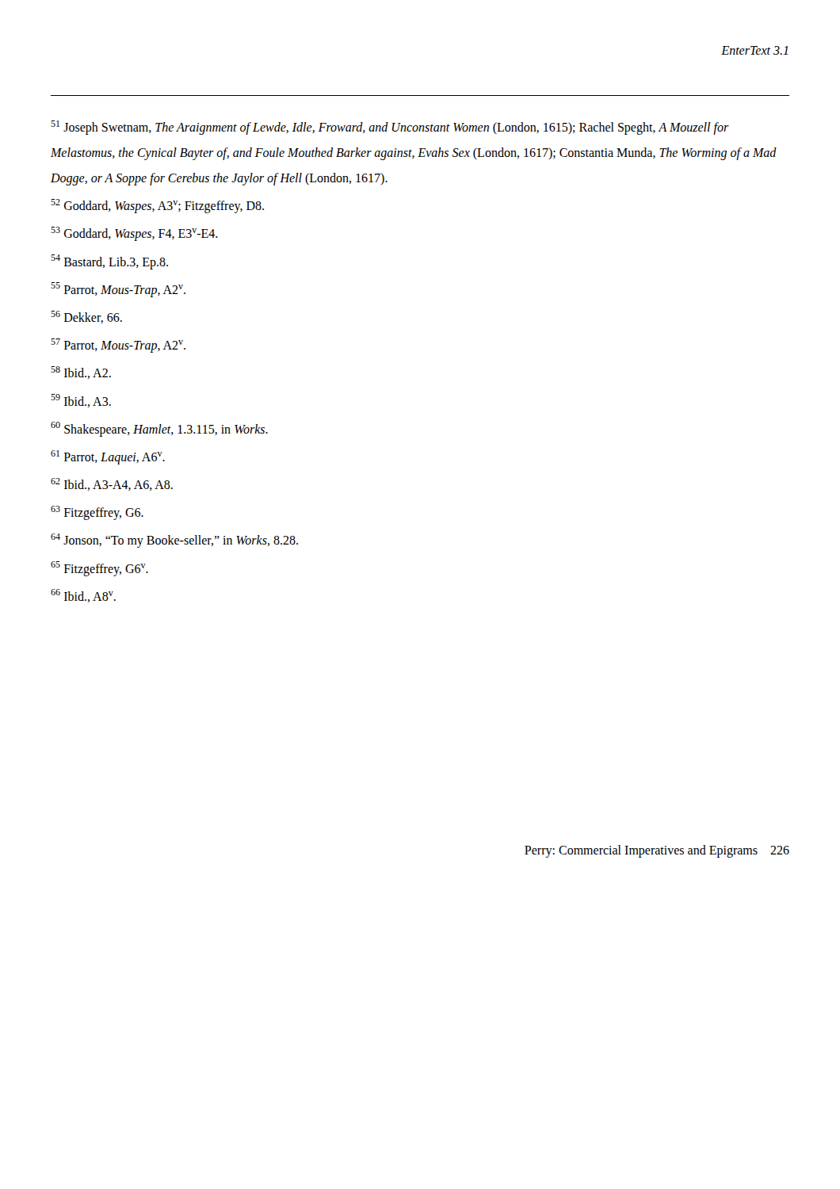EnterText 3.1
51 Joseph Swetnam, The Araignment of Lewde, Idle, Froward, and Unconstant Women (London, 1615); Rachel Speght, A Mouzell for Melastomus, the Cynical Bayter of, and Foule Mouthed Barker against, Evahs Sex (London, 1617); Constantia Munda, The Worming of a Mad Dogge, or A Soppe for Cerebus the Jaylor of Hell (London, 1617).
52 Goddard, Waspes, A3v; Fitzgeffrey, D8.
53 Goddard, Waspes, F4, E3v-E4.
54 Bastard, Lib.3, Ep.8.
55 Parrot, Mous-Trap, A2v.
56 Dekker, 66.
57 Parrot, Mous-Trap, A2v.
58 Ibid., A2.
59 Ibid., A3.
60 Shakespeare, Hamlet, 1.3.115, in Works.
61 Parrot, Laquei, A6v.
62 Ibid., A3-A4, A6, A8.
63 Fitzgeffrey, G6.
64 Jonson, “To my Booke-seller,” in Works, 8.28.
65 Fitzgeffrey, G6v.
66 Ibid., A8v.
Perry: Commercial Imperatives and Epigrams 226